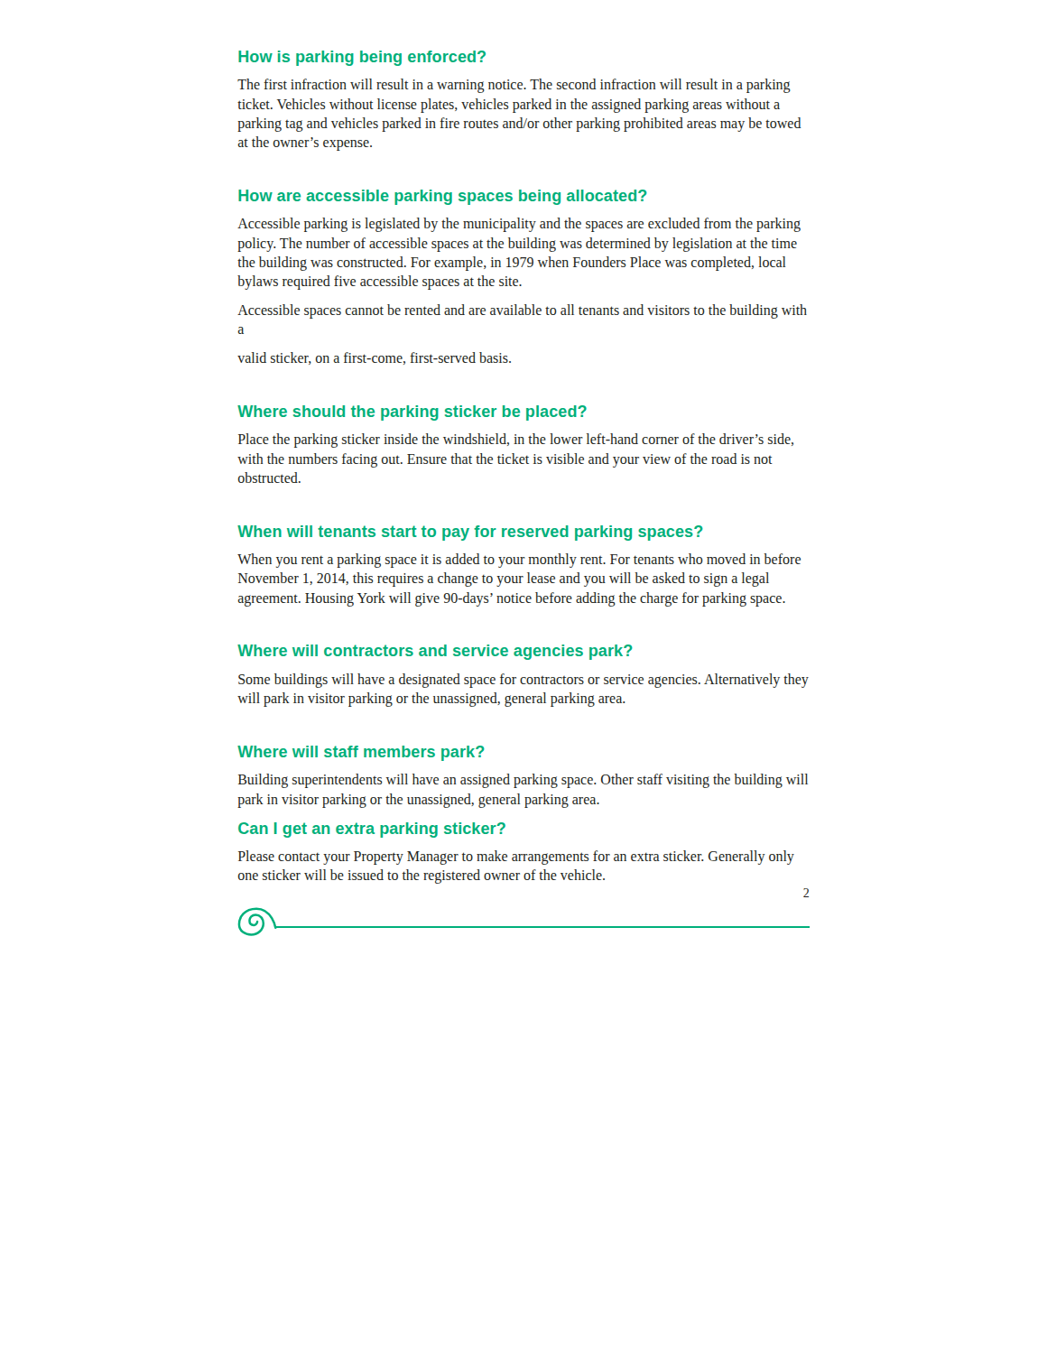How is parking being enforced?
The first infraction will result in a warning notice. The second infraction will result in a parking ticket. Vehicles without license plates, vehicles parked in the assigned parking areas without a parking tag and vehicles parked in fire routes and/or other parking prohibited areas may be towed at the owner’s expense.
How are accessible parking spaces being allocated?
Accessible parking is legislated by the municipality and the spaces are excluded from the parking policy. The number of accessible spaces at the building was determined by legislation at the time the building was constructed. For example, in 1979 when Founders Place was completed, local bylaws required five accessible spaces at the site.
Accessible spaces cannot be rented and are available to all tenants and visitors to the building with a
valid sticker, on a first-come, first-served basis.
Where should the parking sticker be placed?
Place the parking sticker inside the windshield, in the lower left-hand corner of the driver’s side, with the numbers facing out. Ensure that the ticket is visible and your view of the road is not obstructed.
When will tenants start to pay for reserved parking spaces?
When you rent a parking space it is added to your monthly rent. For tenants who moved in before November 1, 2014, this requires a change to your lease and you will be asked to sign a legal agreement. Housing York will give 90-days’ notice before adding the charge for parking space.
Where will contractors and service agencies park?
Some buildings will have a designated space for contractors or service agencies. Alternatively they will park in visitor parking or the unassigned, general parking area.
Where will staff members park?
Building superintendents will have an assigned parking space. Other staff visiting the building will park in visitor parking or the unassigned, general parking area.
Can I get an extra parking sticker?
Please contact your Property Manager to make arrangements for an extra sticker. Generally only one sticker will be issued to the registered owner of the vehicle.
2